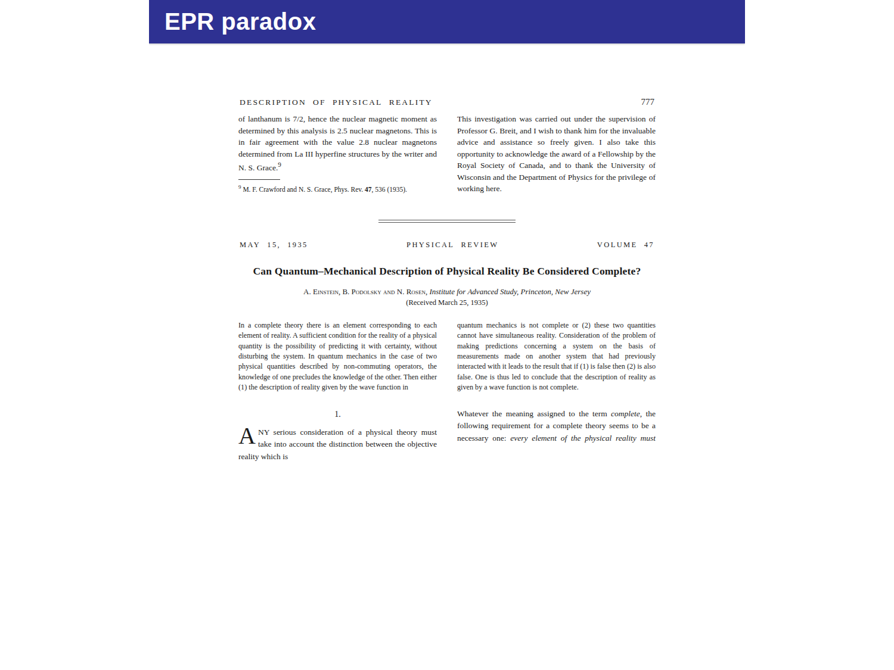EPR paradox
DESCRIPTION OF PHYSICAL REALITY 777
of lanthanum is 7/2, hence the nuclear magnetic moment as determined by this analysis is 2.5 nuclear magnetons. This is in fair agreement with the value 2.8 nuclear magnetons determined from La III hyperfine structures by the writer and N. S. Grace.9
9 M. F. Crawford and N. S. Grace, Phys. Rev. 47, 536 (1935).
This investigation was carried out under the supervision of Professor G. Breit, and I wish to thank him for the invaluable advice and assistance so freely given. I also take this opportunity to acknowledge the award of a Fellowship by the Royal Society of Canada, and to thank the University of Wisconsin and the Department of Physics for the privilege of working here.
MAY 15, 1935 PHYSICAL REVIEW VOLUME 47
Can Quantum–Mechanical Description of Physical Reality Be Considered Complete?
A. Einstein, B. Podolsky and N. Rosen, Institute for Advanced Study, Princeton, New Jersey
(Received March 25, 1935)
In a complete theory there is an element corresponding to each element of reality. A sufficient condition for the reality of a physical quantity is the possibility of predicting it with certainty, without disturbing the system. In quantum mechanics in the case of two physical quantities described by non-commuting operators, the knowledge of one precludes the knowledge of the other. Then either (1) the description of reality given by the wave function in
quantum mechanics is not complete or (2) these two quantities cannot have simultaneous reality. Consideration of the problem of making predictions concerning a system on the basis of measurements made on another system that had previously interacted with it leads to the result that if (1) is false then (2) is also false. One is thus led to conclude that the description of reality as given by a wave function is not complete.
1.
ANY serious consideration of a physical theory must take into account the distinction between the objective reality which is
Whatever the meaning assigned to the term complete, the following requirement for a complete theory seems to be a necessary one: every element of the physical reality must have a counter-